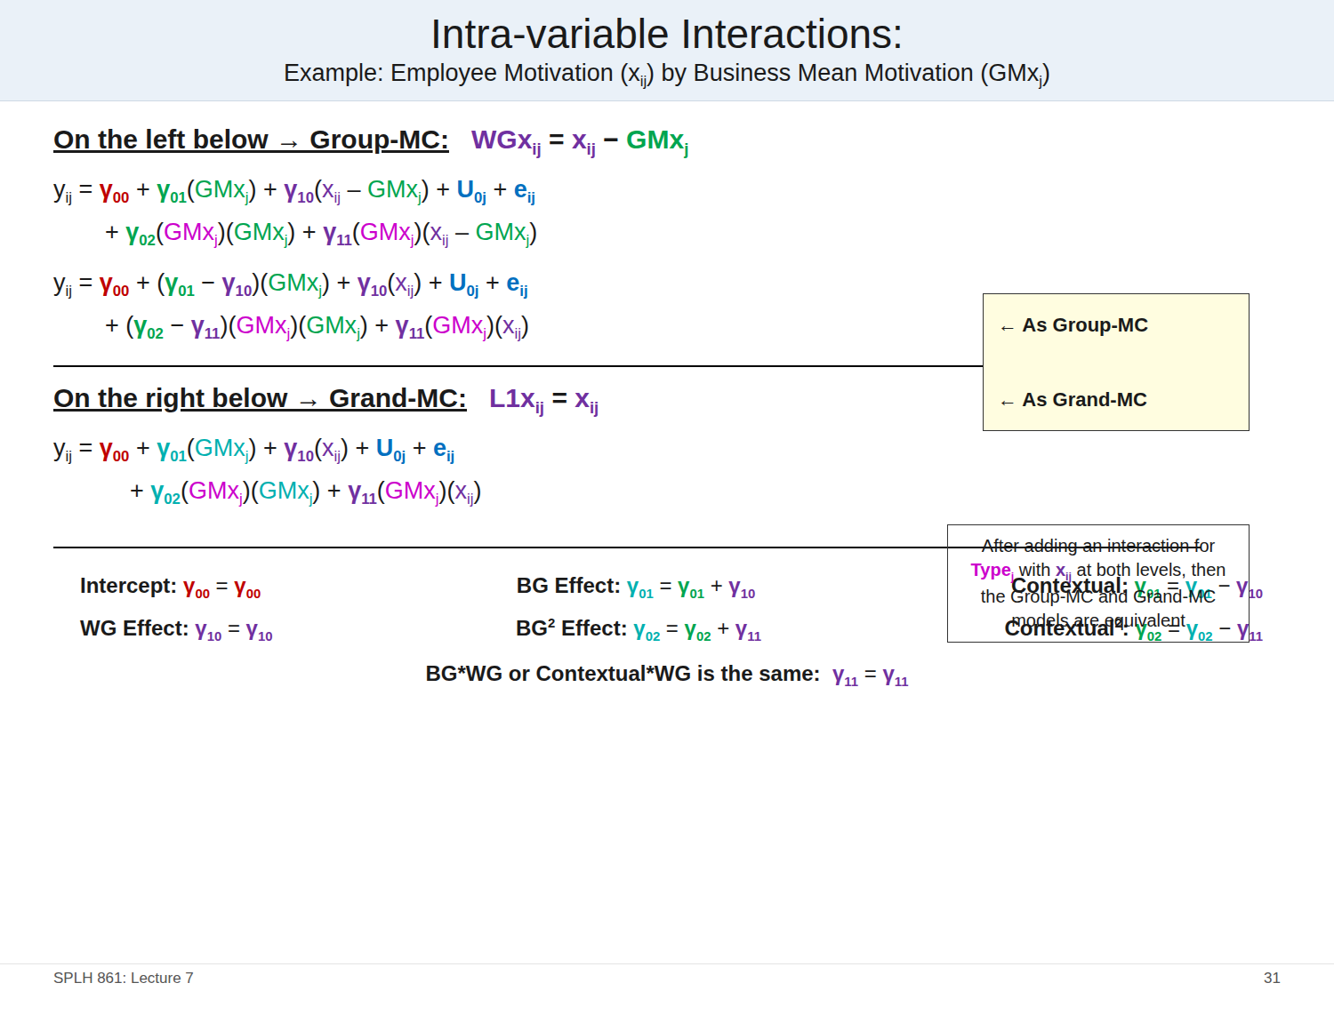Intra-variable Interactions:
Example: Employee Motivation (xij) by Business Mean Motivation (GMxj)
On the left below → Group-MC: WGxij = xij − GMxj
yij = γ00 + γ01(GMxj) + γ10(xij – GMxj) + U0j + eij
+ γ02(GMxj)(GMxj) + γ11(GMxj)(xij – GMxj)
yij = γ00 + (γ01 − γ10)(GMxj) + γ10(xij) + U0j + eij
+ (γ02 − γ11)(GMxj)(GMxj) + γ11(GMxj)(xij)
On the right below → Grand-MC: L1xij = xij
yij = γ00 + γ01(GMxj) + γ10(xij) + U0j + eij
+ γ02(GMxj)(GMxj) + γ11(GMxj)(xij)
Intercept: γ00 = γ00
BG Effect: γ01 = γ01 + γ10
Contextual: γ01 = γ01 − γ10
WG Effect: γ10 = γ10
BG2 Effect: γ02 = γ02 + γ11
Contextual2: γ02 = γ02 − γ11
BG*WG or Contextual*WG is the same: γ11 = γ11
← As Group-MC
← As Grand-MC
After adding an interaction for Typej with xij at both levels, then the Group-MC and Grand-MC models are equivalent
SPLH 861: Lecture 7
31